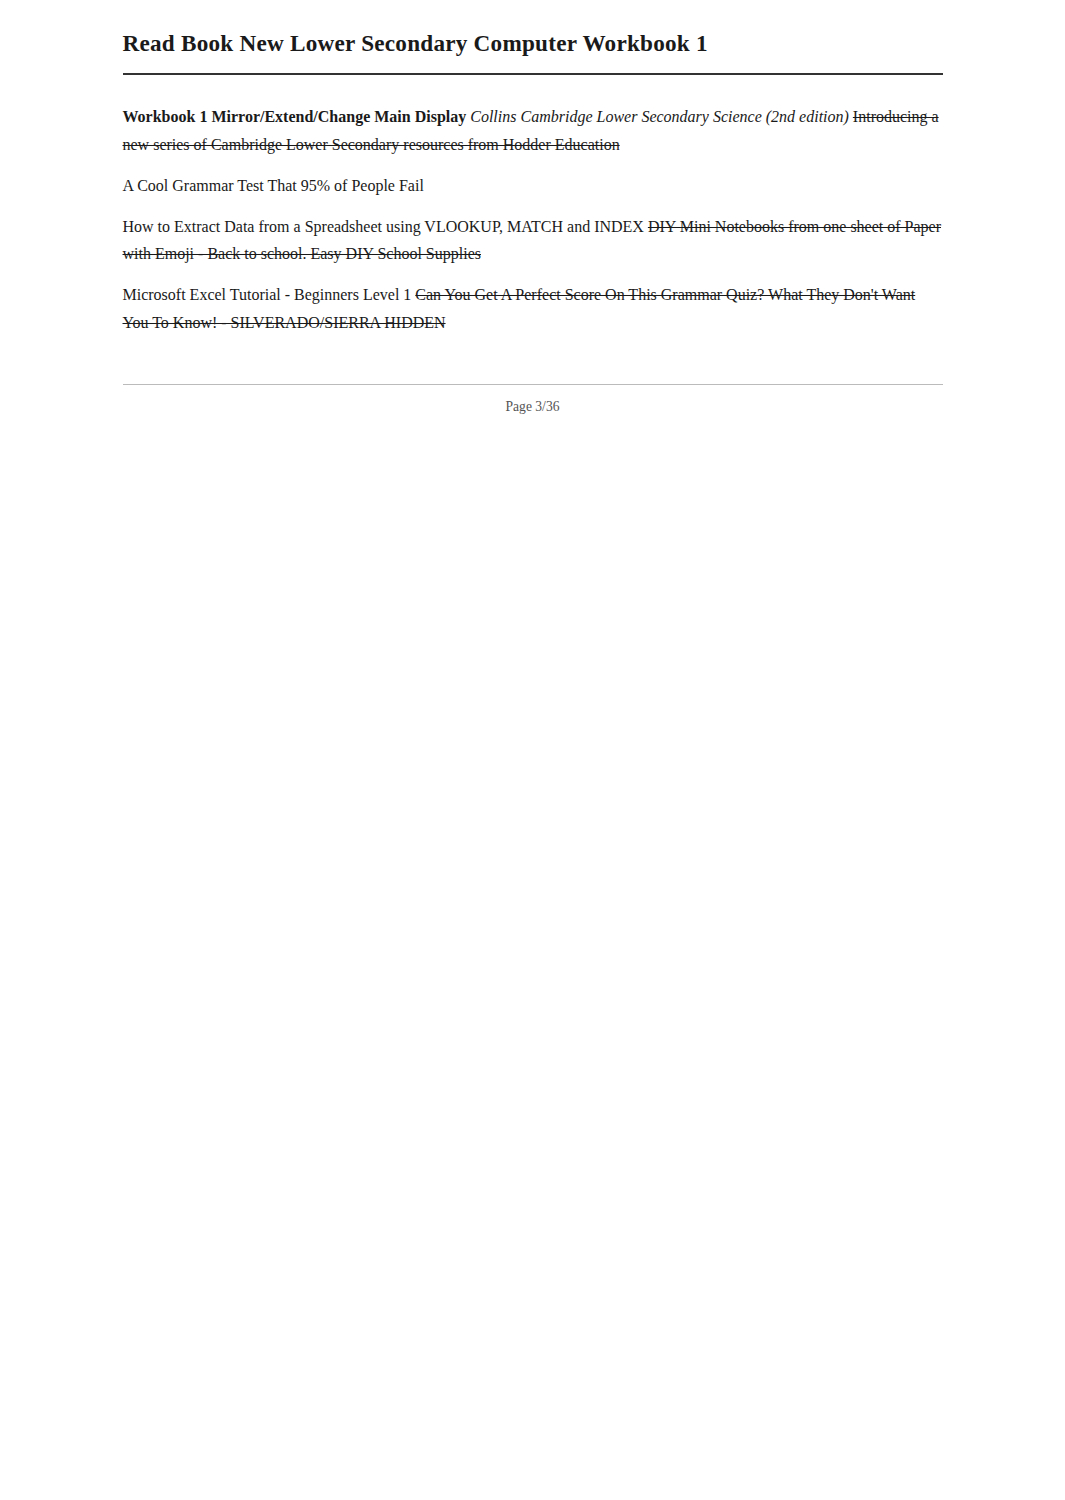Read Book New Lower Secondary Computer Workbook 1
Workbook 1 Mirror/Extend/Change Main Display Collins Cambridge Lower Secondary Science (2nd edition) Introducing a new series of Cambridge Lower Secondary resources from Hodder Education
A Cool Grammar Test That 95% of People Fail
How to Extract Data from a Spreadsheet using VLOOKUP, MATCH and INDEX DIY Mini Notebooks from one sheet of Paper with Emoji - Back to school. Easy DIY School Supplies
Microsoft Excel Tutorial - Beginners Level 1 Can You Get A Perfect Score On This Grammar Quiz? What They Don't Want You To Know! - SILVERADO/SIERRA HIDDEN
Page 3/36